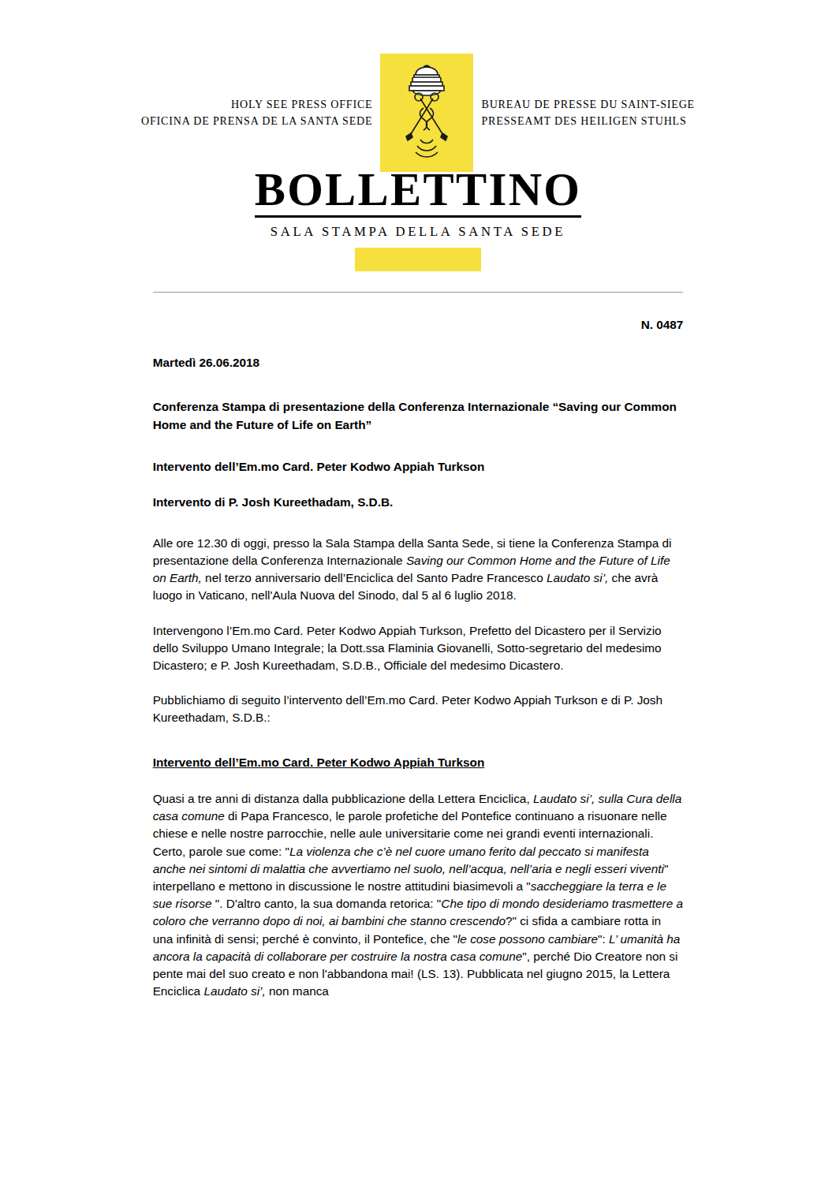HOLY SEE PRESS OFFICE
OFICINA DE PRENSA DE LA SANTA SEDE
BUREAU DE PRESSE DU SAINT-SIEGE
PRESSEAMT DES HEILIGEN STUHLS
BOLLETTINO
SALA STAMPA DELLA SANTA SEDE
N. 0487
Martedì 26.06.2018
Conferenza Stampa di presentazione della Conferenza Internazionale “Saving our Common Home and the Future of Life on Earth”
Intervento dell’Em.mo Card. Peter Kodwo Appiah Turkson
Intervento di P. Josh Kureethadam, S.D.B.
Alle ore 12.30 di oggi, presso la Sala Stampa della Santa Sede, si tiene la Conferenza Stampa di presentazione della Conferenza Internazionale Saving our Common Home and the Future of Life on Earth, nel terzo anniversario dell’Enciclica del Santo Padre Francesco Laudato si’, che avrà luogo in Vaticano, nell'Aula Nuova del Sinodo, dal 5 al 6 luglio 2018.
Intervengono l’Em.mo Card. Peter Kodwo Appiah Turkson, Prefetto del Dicastero per il Servizio dello Sviluppo Umano Integrale; la Dott.ssa Flaminia Giovanelli, Sotto-segretario del medesimo Dicastero; e P. Josh Kureethadam, S.D.B., Officiale del medesimo Dicastero.
Pubblichiamo di seguito l’intervento dell’Em.mo Card. Peter Kodwo Appiah Turkson e di P. Josh Kureethadam, S.D.B.:
Intervento dell’Em.mo Card. Peter Kodwo Appiah Turkson
Quasi a tre anni di distanza dalla pubblicazione della Lettera Enciclica, Laudato si’, sulla Cura della casa comune di Papa Francesco, le parole profetiche del Pontefice continuano a risuonare nelle chiese e nelle nostre parrocchie, nelle aule universitarie come nei grandi eventi internazionali. Certo, parole sue come: "La violenza che c’è nel cuore umano ferito dal peccato si manifesta anche nei sintomi di malattia che avvertiamo nel suolo, nell’acqua, nell’aria e negli esseri viventi" interpellano e mettono in discussione le nostre attitudini biasimevoli a "saccheggiare la terra e le sue risorse ". D'altro canto, la sua domanda retorica: "Che tipo di mondo desideriamo trasmettere a coloro che verranno dopo di noi, ai bambini che stanno crescendo?" ci sfida a cambiare rotta in una infinità di sensi; perché è convinto, il Pontefice, che "le cose possono cambiare": L’ umanità ha ancora la capacità di collaborare per costruire la nostra casa comune", perché Dio Creatore non si pente mai del suo creato e non l'abbandona mai! (LS. 13). Pubblicata nel giugno 2015, la Lettera Enciclica Laudato si’, non manca